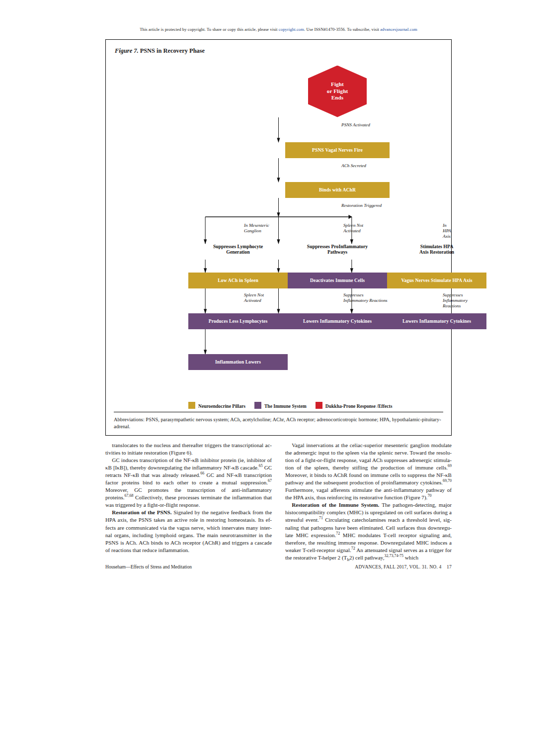This article is protected by copyright. To share or copy this article, please visit copyright.com. Use ISSN#1470-3556. To subscribe, visit advancesjournal.com
Figure 7. PSNS in Recovery Phase
Fight
or Flight
Ends
PSNS Activated
PSNS Vagal Nerves Fire
ACh Secreted
Binds with AChR
Restoration Triggered
In Mesenteric
Ganglion
Spleen Not
Activated
In HPA Axis
Suppresses Lymphocyte
Generation
Suppresses ProInflammatory
Pathways
Stimulates HPA
Axis Restoration
Low ACh in Spleen
Deactivates Immune Cells
Vagus Nerves Stimulate HPA Axis
Spleen Not
Activated
Suppresses
Inflammatory Reactions
Suppresses
Inflammatory Reactions
Produces Less Lymphocytes
Lowers Inflammatory Cytokines
Lowers Inflammatory Cytokines
Inflammation Lowers
Neuroendocrine Pillars The Immune System Dukkha-Prone Response /Effects
Abbreviations: PSNS, parasympathetic nervous system; ACh, acetylcholine; AChr, ACh receptor; adrenocorticotropic hormone; HPA, hypothalamic-pituitary-adrenal.
translocates to the nucleus and thereafter triggers the transcriptional activities to initiate restoration (Figure 6).
GC induces transcription of the NF-κB inhibitor protein (ie, inhibitor of κB [IκB]), thereby downregulating the inflammatory NF-κB cascade.65 GC retracts NF-κB that was already released.66 GC and NF-κB transcription factor proteins bind to each other to create a mutual suppression.67 Moreover, GC promotes the transcription of anti-inflammatory proteins.67,68 Collectively, these processes terminate the inflammation that was triggered by a fight-or-flight response.
Restoration of the PSNS. Signaled by the negative feedback from the HPA axis, the PSNS takes an active role in restoring homeostasis. Its effects are communicated via the vagus nerve, which innervates many internal organs, including lymphoid organs. The main neurotransmitter in the PSNS is ACh. ACh binds to ACh receptor (AChR) and triggers a cascade of reactions that reduce inflammation.
Vagal innervations at the celiac-superior mesenteric ganglion modulate the adrenergic input to the spleen via the splenic nerve. Toward the resolution of a fight-or-flight response, vagal ACh suppresses adrenergic stimulation of the spleen, thereby stifling the production of immune cells.69 Moreover, it binds to AChR found on immune cells to suppress the NF-κB pathway and the subsequent production of proinflammatory cytokines.69,70 Furthermore, vagal afferents stimulate the anti-inflammatory pathway of the HPA axis, thus reinforcing its restorative function (Figure 7).70
Restoration of the Immune System. The pathogen-detecting, major histocompatibility complex (MHC) is upregulated on cell surfaces during a stressful event.71 Circulating catecholamines reach a threshold level, signaling that pathogens have been eliminated. Cell surfaces thus downregulate MHC expression.72 MHC modulates T-cell receptor signaling and, therefore, the resulting immune response. Downregulated MHC induces a weaker T-cell-receptor signal.72 An attenuated signal serves as a trigger for the restorative T-helper 2 (Th2) cell pathway,32,73,74-75 which
Househam—Effects of Stress and Meditation
ADVANCES, FALL 2017, VOL. 31. NO. 4 17